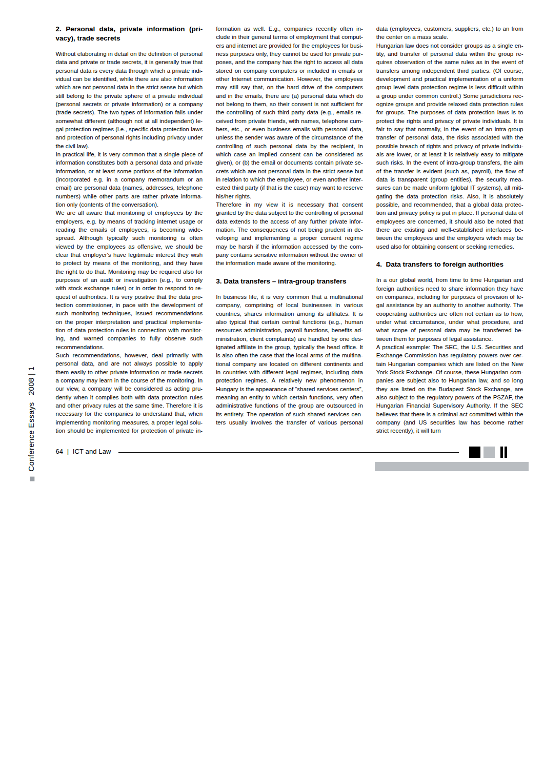Conference Essays 2008 | 1
2. Personal data, private information (privacy), trade secrets
Without elaborating in detail on the definition of personal data and private or trade secrets, it is generally true that personal data is every data through which a private individual can be identified, while there are also information which are not personal data in the strict sense but which still belong to the private sphere of a private individual (personal secrets or private information) or a company (trade secrets). The two types of information falls under somewhat different (although not at all independent) legal protection regimes (i.e., specific data protection laws and protection of personal rights including privacy under the civil law).
In practical life, it is very common that a single piece of information constitutes both a personal data and private information, or at least some portions of the information (incorporated e.g. in a company memorandum or an email) are personal data (names, addresses, telephone numbers) while other parts are rather private information only (contents of the conversation).
We are all aware that monitoring of employees by the employers, e.g. by means of tracking internet usage or reading the emails of employees, is becoming widespread. Although typically such monitoring is often viewed by the employees as offensive, we should be clear that employer's have legitimate interest they wish to protect by means of the monitoring, and they have the right to do that. Monitoring may be required also for purposes of an audit or investigation (e.g., to comply with stock exchange rules) or in order to respond to request of authorities. It is very positive that the data protection commissioner, in pace with the development of such monitoring techniques, issued recommendations on the proper interpretation and practical implementation of data protection rules in connection with monitoring, and warned companies to fully observe such recommendations.
Such recommendations, however, deal primarily with personal data, and are not always possible to apply them easily to other private information or trade secrets a company may learn in the course of the monitoring. In our view, a company will be considered as acting prudently when it complies both with data protection rules and other privacy rules at the same time. Therefore it is necessary for the companies to understand that, when implementing monitoring measures, a proper legal solution should be implemented for protection of private information as well. E.g., companies recently often include in their general terms of employment that computers and internet are provided for the employees for business purposes only, they cannot be used for private purposes, and the company has the right to access all data stored on company computers or included in emails or other Internet communication. However, the employees may still say that, on the hard drive of the computers and in the emails, there are (a) personal data which do not belong to them, so their consent is not sufficient for the controlling of such third party data (e.g., emails received from private friends, with names, telephone cumbers, etc., or even business emails with personal data, unless the sender was aware of the circumstance of the controlling of such personal data by the recipient, in which case an implied consent can be considered as given), or (b) the email or documents contain private secrets which are not personal data in the strict sense but in relation to which the employee, or even another interested third party (if that is the case) may want to reserve his/her rights.
Therefore in my view it is necessary that consent granted by the data subject to the controlling of personal data extends to the access of any further private information. The consequences of not being prudent in developing and implementing a proper consent regime may be harsh if the information accessed by the company contains sensitive information without the owner of the information made aware of the monitoring.
3. Data transfers – intra-group transfers
In business life, it is very common that a multinational company, comprising of local businesses in various countries, shares information among its affiliates. It is also typical that certain central functions (e.g., human resources administration, payroll functions, benefits administration, client complaints) are handled by one designated affiliate in the group, typically the head office. It is also often the case that the local arms of the multinational company are located on different continents and in countries with different legal regimes, including data protection regimes. A relatively new phenomenon in Hungary is the appearance of “shared services centers”, meaning an entity to which certain functions, very often administrative functions of the group are outsourced in its entirety. The operation of such shared services centers usually involves the transfer of various personal data (employees, customers, suppliers, etc.) to an from the center on a mass scale.
Hungarian law does not consider groups as a single entity, and transfer of personal data within the group requires observation of the same rules as in the event of transfers among independent third parties. (Of course, development and practical implementation of a uniform group level data protection regime is less difficult within a group under common control.) Some jurisdictions recognize groups and provide relaxed data protection rules for groups. The purposes of data protection laws is to protect the rights and privacy of private individuals. It is fair to say that normally, in the event of an intra-group transfer of personal data, the risks associated with the possible breach of rights and privacy of private individuals are lower, or at least it is relatively easy to mitigate such risks. In the event of intra-group transfers, the aim of the transfer is evident (such as, payroll), the flow of data is transparent (group entities), the security measures can be made uniform (global IT systems), all mitigating the data protection risks. Also, it is absolutely possible, and recommended, that a global data protection and privacy policy is put in place. If personal data of employees are concerned, it should also be noted that there are existing and well-established interfaces between the employees and the employers which may be used also for obtaining consent or seeking remedies.
4. Data transfers to foreign authorities
In a our global world, from time to time Hungarian and foreign authorities need to share information they have on companies, including for purposes of provision of legal assistance by an authority to another authority. The cooperating authorities are often not certain as to how, under what circumstance, under what procedure, and what scope of personal data may be transferred between them for purposes of legal assistance.
A practical example: The SEC, the U.S. Securities and Exchange Commission has regulatory powers over certain Hungarian companies which are listed on the New York Stock Exchange. Of course, these Hungarian companies are subject also to Hungarian law, and so long they are listed on the Budapest Stock Exchange, are also subject to the regulatory powers of the PSZAF, the Hungarian Financial Supervisory Authority. If the SEC believes that there is a criminal act committed within the company (and US securities law has become rather strict recently), it will turn
64 | ICT and Law